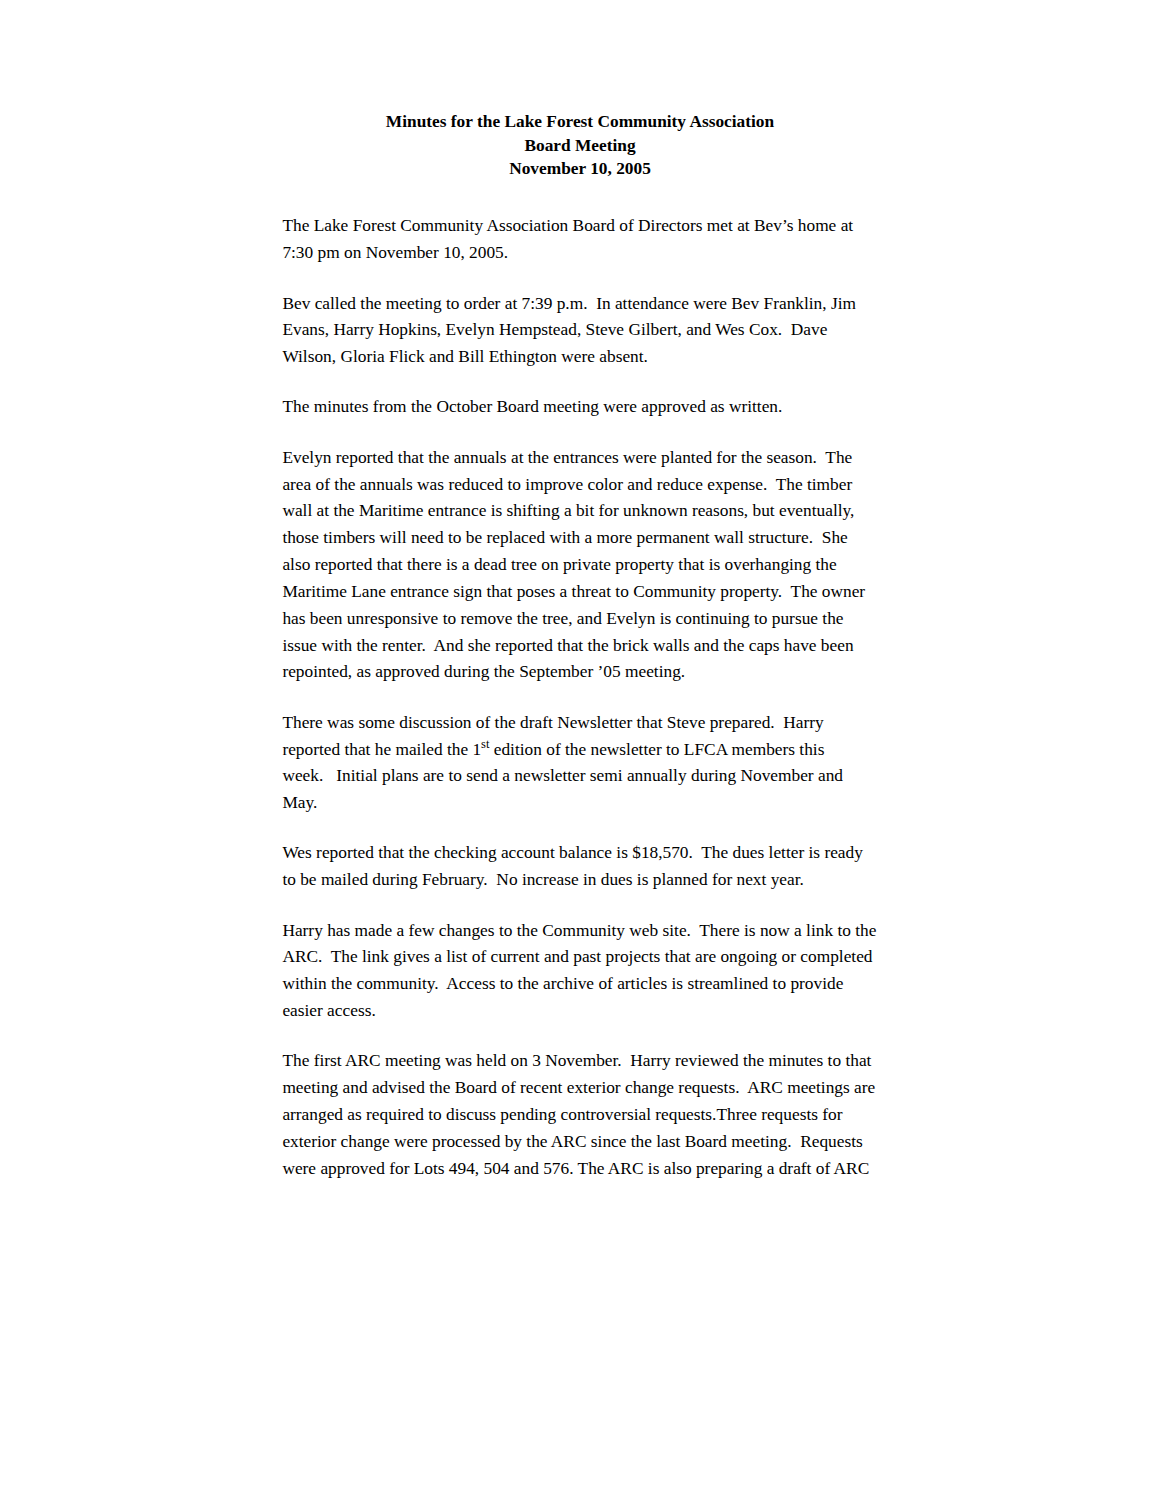Minutes for the Lake Forest Community Association Board Meeting November 10, 2005
The Lake Forest Community Association Board of Directors met at Bev’s home at 7:30 pm on November 10, 2005.
Bev called the meeting to order at 7:39 p.m. In attendance were Bev Franklin, Jim Evans, Harry Hopkins, Evelyn Hempstead, Steve Gilbert, and Wes Cox. Dave Wilson, Gloria Flick and Bill Ethington were absent.
The minutes from the October Board meeting were approved as written.
Evelyn reported that the annuals at the entrances were planted for the season. The area of the annuals was reduced to improve color and reduce expense. The timber wall at the Maritime entrance is shifting a bit for unknown reasons, but eventually, those timbers will need to be replaced with a more permanent wall structure. She also reported that there is a dead tree on private property that is overhanging the Maritime Lane entrance sign that poses a threat to Community property. The owner has been unresponsive to remove the tree, and Evelyn is continuing to pursue the issue with the renter. And she reported that the brick walls and the caps have been repointed, as approved during the September ’05 meeting.
There was some discussion of the draft Newsletter that Steve prepared. Harry reported that he mailed the 1st edition of the newsletter to LFCA members this week. Initial plans are to send a newsletter semi annually during November and May.
Wes reported that the checking account balance is $18,570. The dues letter is ready to be mailed during February. No increase in dues is planned for next year.
Harry has made a few changes to the Community web site. There is now a link to the ARC. The link gives a list of current and past projects that are ongoing or completed within the community. Access to the archive of articles is streamlined to provide easier access.
The first ARC meeting was held on 3 November. Harry reviewed the minutes to that meeting and advised the Board of recent exterior change requests. ARC meetings are arranged as required to discuss pending controversial requests.Three requests for exterior change were processed by the ARC since the last Board meeting. Requests were approved for Lots 494, 504 and 576. The ARC is also preparing a draft of ARC